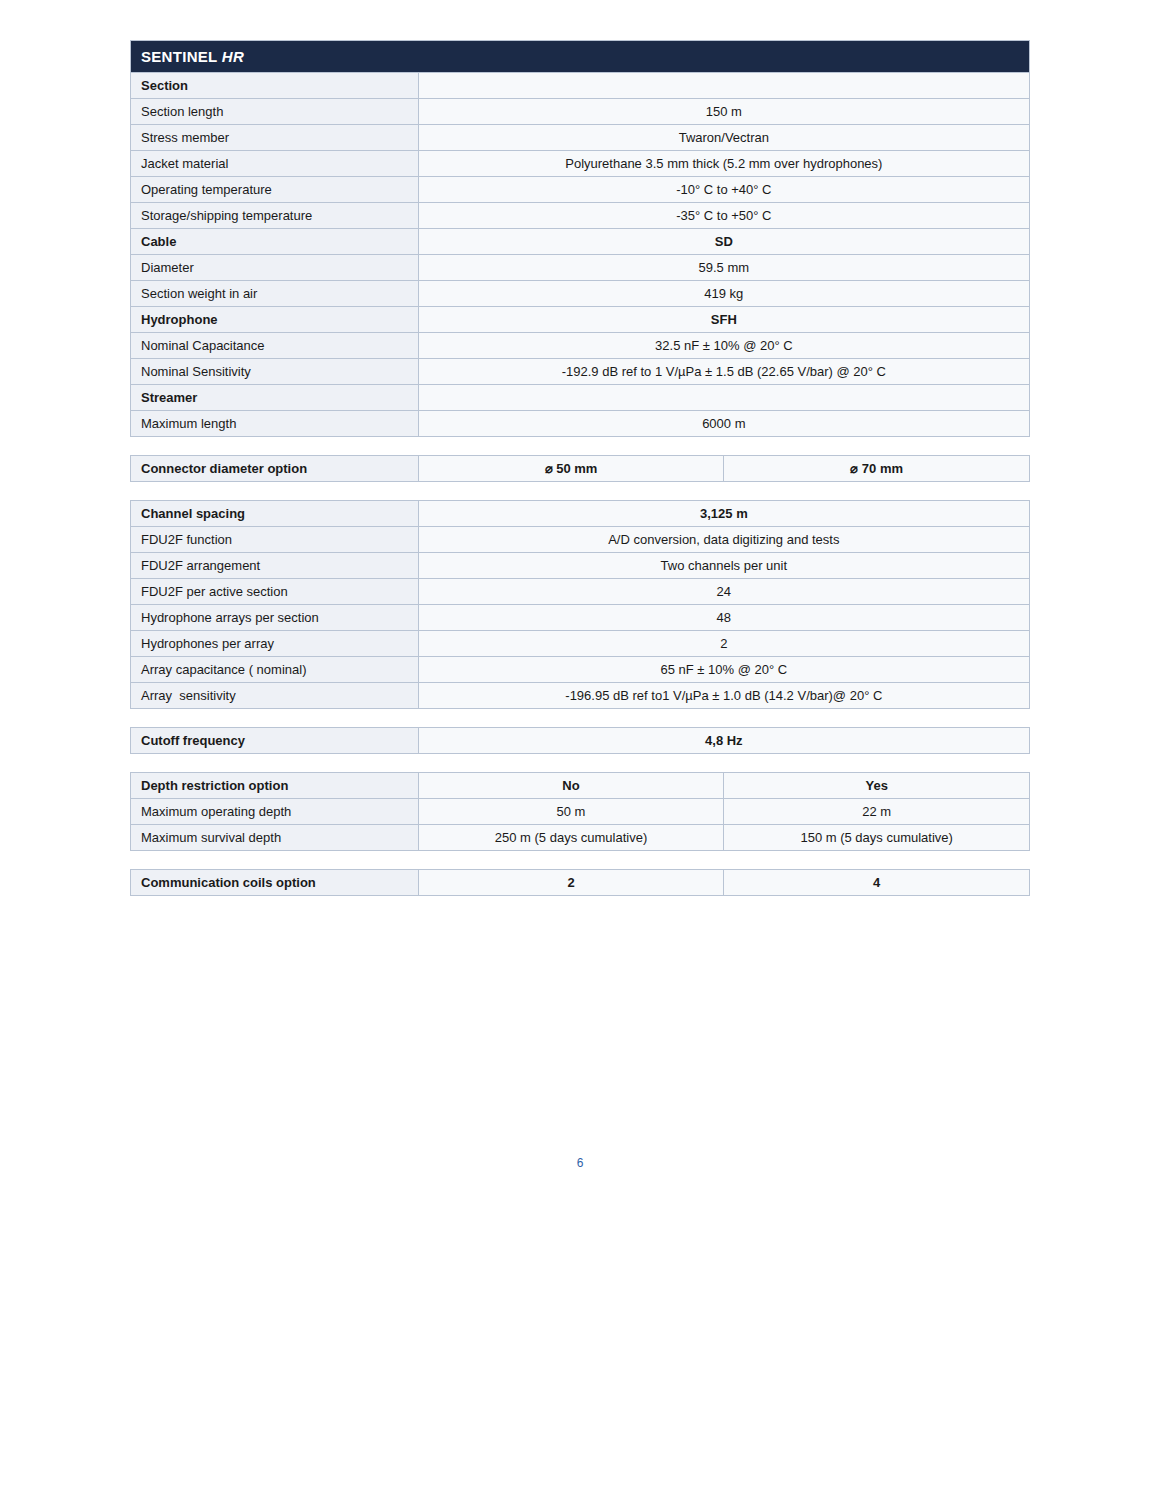| SENTINEL HR |
| Section | |
| Section length | 150 m |
| Stress member | Twaron/Vectran |
| Jacket material | Polyurethane 3.5 mm thick (5.2 mm over hydrophones) |
| Operating temperature | -10° C to +40° C |
| Storage/shipping temperature | -35° C to +50° C |
| Cable | SD |
| Diameter | 59.5 mm |
| Section weight in air | 419 kg |
| Hydrophone | SFH |
| Nominal Capacitance | 32.5 nF ± 10% @ 20° C |
| Nominal Sensitivity | -192.9 dB ref to 1 V/µPa ± 1.5 dB (22.65 V/bar) @ 20° C |
| Streamer | |
| Maximum length | 6000 m |
| Connector diameter option | ⌀ 50 mm | ⌀ 70 mm |
| Channel spacing | 3,125 m |
| FDU2F function | A/D conversion, data digitizing and tests |
| FDU2F arrangement | Two channels per unit |
| FDU2F per active section | 24 |
| Hydrophone arrays per section | 48 |
| Hydrophones per array | 2 |
| Array capacitance ( nominal) | 65 nF ± 10% @ 20° C |
| Array sensitivity | -196.95 dB ref to1 V/µPa ± 1.0 dB (14.2 V/bar)@ 20° C |
| Cutoff frequency | 4,8 Hz |
| Depth restriction option | No | Yes |
| Maximum operating depth | 50 m | 22 m |
| Maximum survival depth | 250 m (5 days cumulative) | 150 m (5 days cumulative) |
| Communication coils option | 2 | 4 |
6